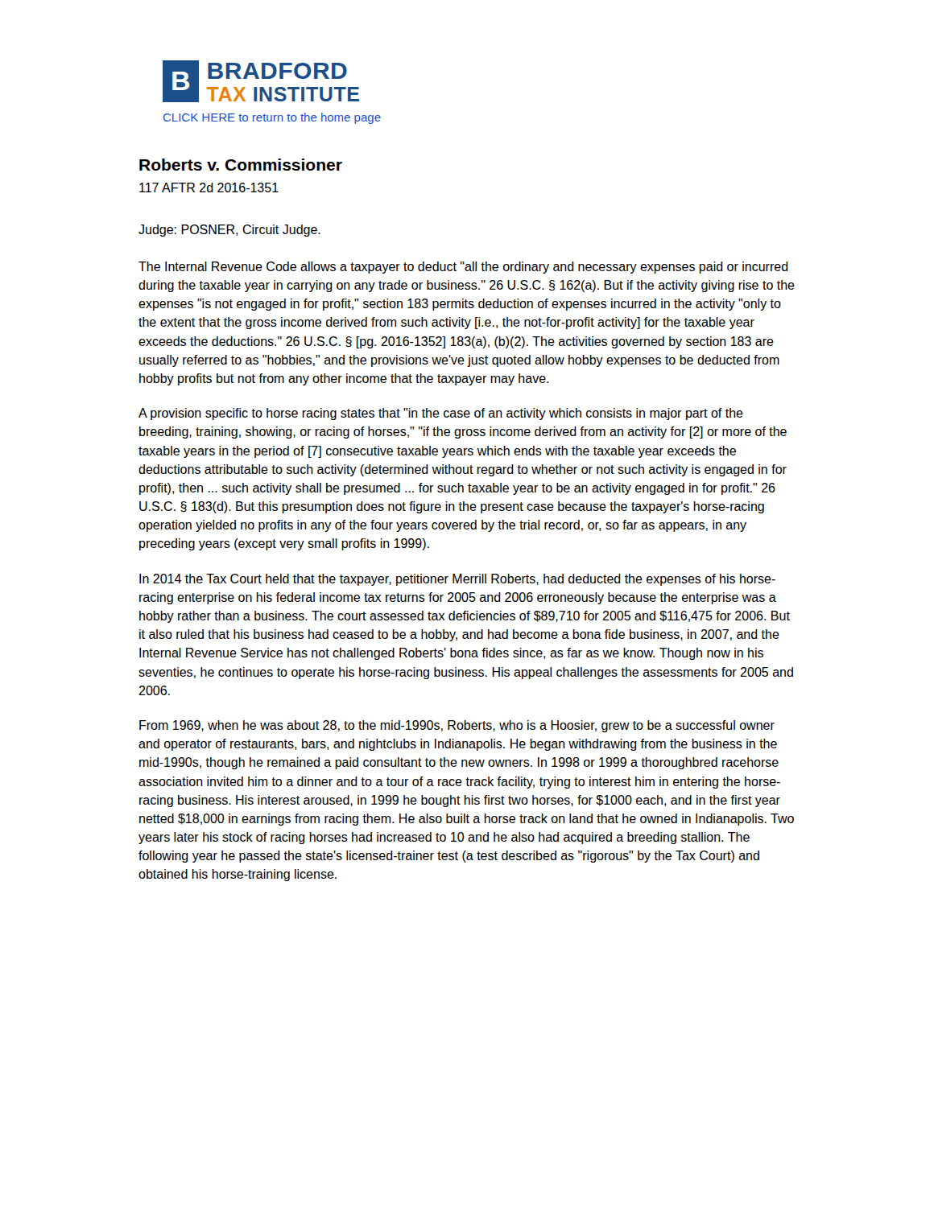B
BRADFORD TAX INSTITUTE
CLICK HERE to return to the home page
Roberts v. Commissioner
117 AFTR 2d 2016-1351
Judge: POSNER, Circuit Judge.
The Internal Revenue Code allows a taxpayer to deduct "all the ordinary and necessary expenses paid or incurred during the taxable year in carrying on any trade or business." 26 U.S.C. § 162(a). But if the activity giving rise to the expenses "is not engaged in for profit," section 183 permits deduction of expenses incurred in the activity "only to the extent that the gross income derived from such activity [i.e., the not-for-profit activity] for the taxable year exceeds the deductions." 26 U.S.C. § [pg. 2016-1352] 183(a), (b)(2). The activities governed by section 183 are usually referred to as "hobbies," and the provisions we've just quoted allow hobby expenses to be deducted from hobby profits but not from any other income that the taxpayer may have.
A provision specific to horse racing states that "in the case of an activity which consists in major part of the breeding, training, showing, or racing of horses," "if the gross income derived from an activity for [2] or more of the taxable years in the period of [7] consecutive taxable years which ends with the taxable year exceeds the deductions attributable to such activity (determined without regard to whether or not such activity is engaged in for profit), then ... such activity shall be presumed ... for such taxable year to be an activity engaged in for profit." 26 U.S.C. § 183(d). But this presumption does not figure in the present case because the taxpayer's horse-racing operation yielded no profits in any of the four years covered by the trial record, or, so far as appears, in any preceding years (except very small profits in 1999).
In 2014 the Tax Court held that the taxpayer, petitioner Merrill Roberts, had deducted the expenses of his horse-racing enterprise on his federal income tax returns for 2005 and 2006 erroneously because the enterprise was a hobby rather than a business. The court assessed tax deficiencies of $89,710 for 2005 and $116,475 for 2006. But it also ruled that his business had ceased to be a hobby, and had become a bona fide business, in 2007, and the Internal Revenue Service has not challenged Roberts' bona fides since, as far as we know. Though now in his seventies, he continues to operate his horse-racing business. His appeal challenges the assessments for 2005 and 2006.
From 1969, when he was about 28, to the mid-1990s, Roberts, who is a Hoosier, grew to be a successful owner and operator of restaurants, bars, and nightclubs in Indianapolis. He began withdrawing from the business in the mid-1990s, though he remained a paid consultant to the new owners. In 1998 or 1999 a thoroughbred racehorse association invited him to a dinner and to a tour of a race track facility, trying to interest him in entering the horse-racing business. His interest aroused, in 1999 he bought his first two horses, for $1000 each, and in the first year netted $18,000 in earnings from racing them. He also built a horse track on land that he owned in Indianapolis. Two years later his stock of racing horses had increased to 10 and he also had acquired a breeding stallion. The following year he passed the state's licensed-trainer test (a test described as "rigorous" by the Tax Court) and obtained his horse-training license.